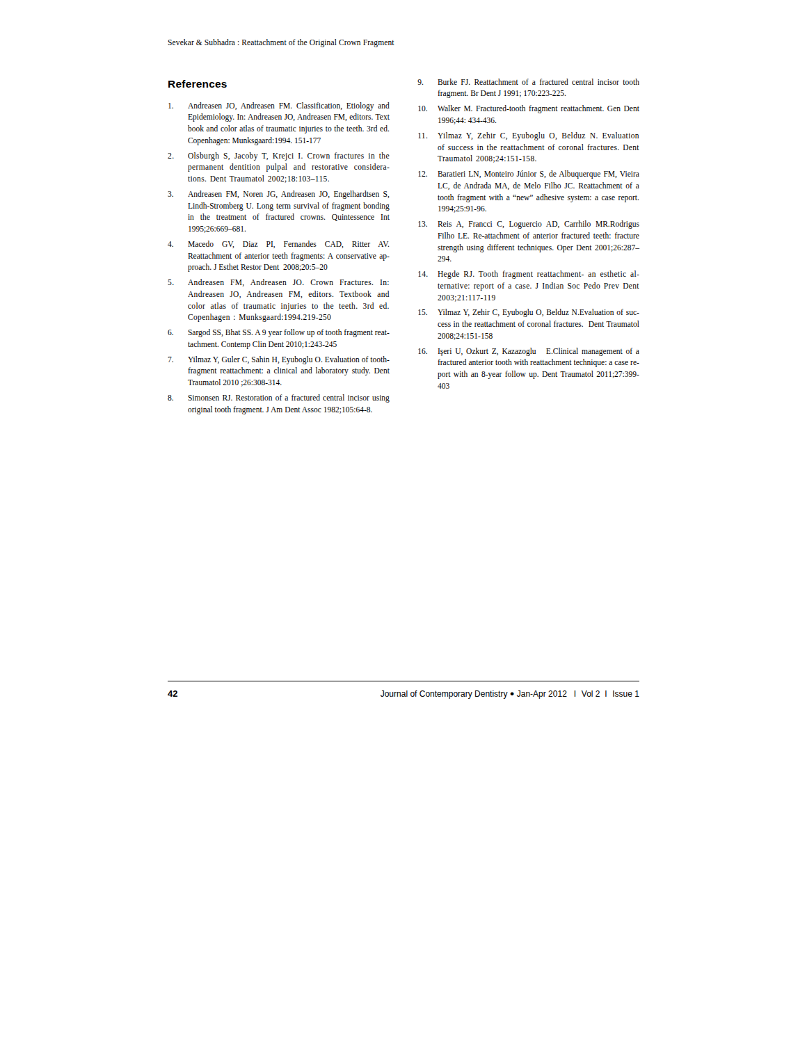Sevekar & Subhadra : Reattachment of the Original Crown Fragment
References
Andreasen JO, Andreasen FM. Classification, Etiology and Epidemiology. In: Andreasen JO, Andreasen FM, editors. Text book and color atlas of traumatic injuries to the teeth. 3rd ed. Copenhagen: Munksgaard:1994. 151-177
Olsburgh S, Jacoby T, Krejci I. Crown fractures in the permanent dentition pulpal and restorative considerations. Dent Traumatol 2002;18:103–115.
Andreasen FM, Noren JG, Andreasen JO, Engelhardtsen S, Lindh-Stromberg U. Long term survival of fragment bonding in the treatment of fractured crowns. Quintessence Int 1995;26:669–681.
Macedo GV, Diaz PI, Fernandes CAD, Ritter AV. Reattachment of anterior teeth fragments: A conservative approach. J Esthet Restor Dent 2008;20:5–20
Andreasen FM, Andreasen JO. Crown Fractures. In: Andreasen JO, Andreasen FM, editors. Textbook and color atlas of traumatic injuries to the teeth. 3rd ed. Copenhagen : Munksgaard:1994.219-250
Sargod SS, Bhat SS. A 9 year follow up of tooth fragment reattachment. Contemp Clin Dent 2010;1:243-245
Yilmaz Y, Guler C, Sahin H, Eyuboglu O. Evaluation of tooth-fragment reattachment: a clinical and laboratory study. Dent Traumatol 2010 ;26:308-314.
Simonsen RJ. Restoration of a fractured central incisor using original tooth fragment. J Am Dent Assoc 1982;105:64-8.
Burke FJ. Reattachment of a fractured central incisor tooth fragment. Br Dent J 1991; 170:223-225.
Walker M. Fractured-tooth fragment reattachment. Gen Dent 1996;44: 434-436.
Yilmaz Y, Zehir C, Eyuboglu O, Belduz N. Evaluation of success in the reattachment of coronal fractures. Dent Traumatol 2008;24:151-158.
Baratieri LN, Monteiro Júnior S, de Albuquerque FM, Vieira LC, de Andrada MA, de Melo Filho JC. Reattachment of a tooth fragment with a “new” adhesive system: a case report. 1994;25:91-96.
Reis A, Francci C, Loguercio AD, Carrhilo MR.Rodrigus Filho LE. Re-attachment of anterior fractured teeth: fracture strength using different techniques. Oper Dent 2001;26:287–294.
Hegde RJ. Tooth fragment reattachment- an esthetic alternative: report of a case. J Indian Soc Pedo Prev Dent 2003;21:117-119
Yilmaz Y, Zehir C, Eyuboglu O, Belduz N.Evaluation of success in the reattachment of coronal fractures. Dent Traumatol 2008;24:151-158
Işeri U, Ozkurt Z, Kazazoglu E.Clinical management of a fractured anterior tooth with reattachment technique: a case report with an 8-year follow up. Dent Traumatol 2011;27:399-403
42
Journal of Contemporary Dentistry ● Jan-Apr 2012 I Vol 2 I Issue 1